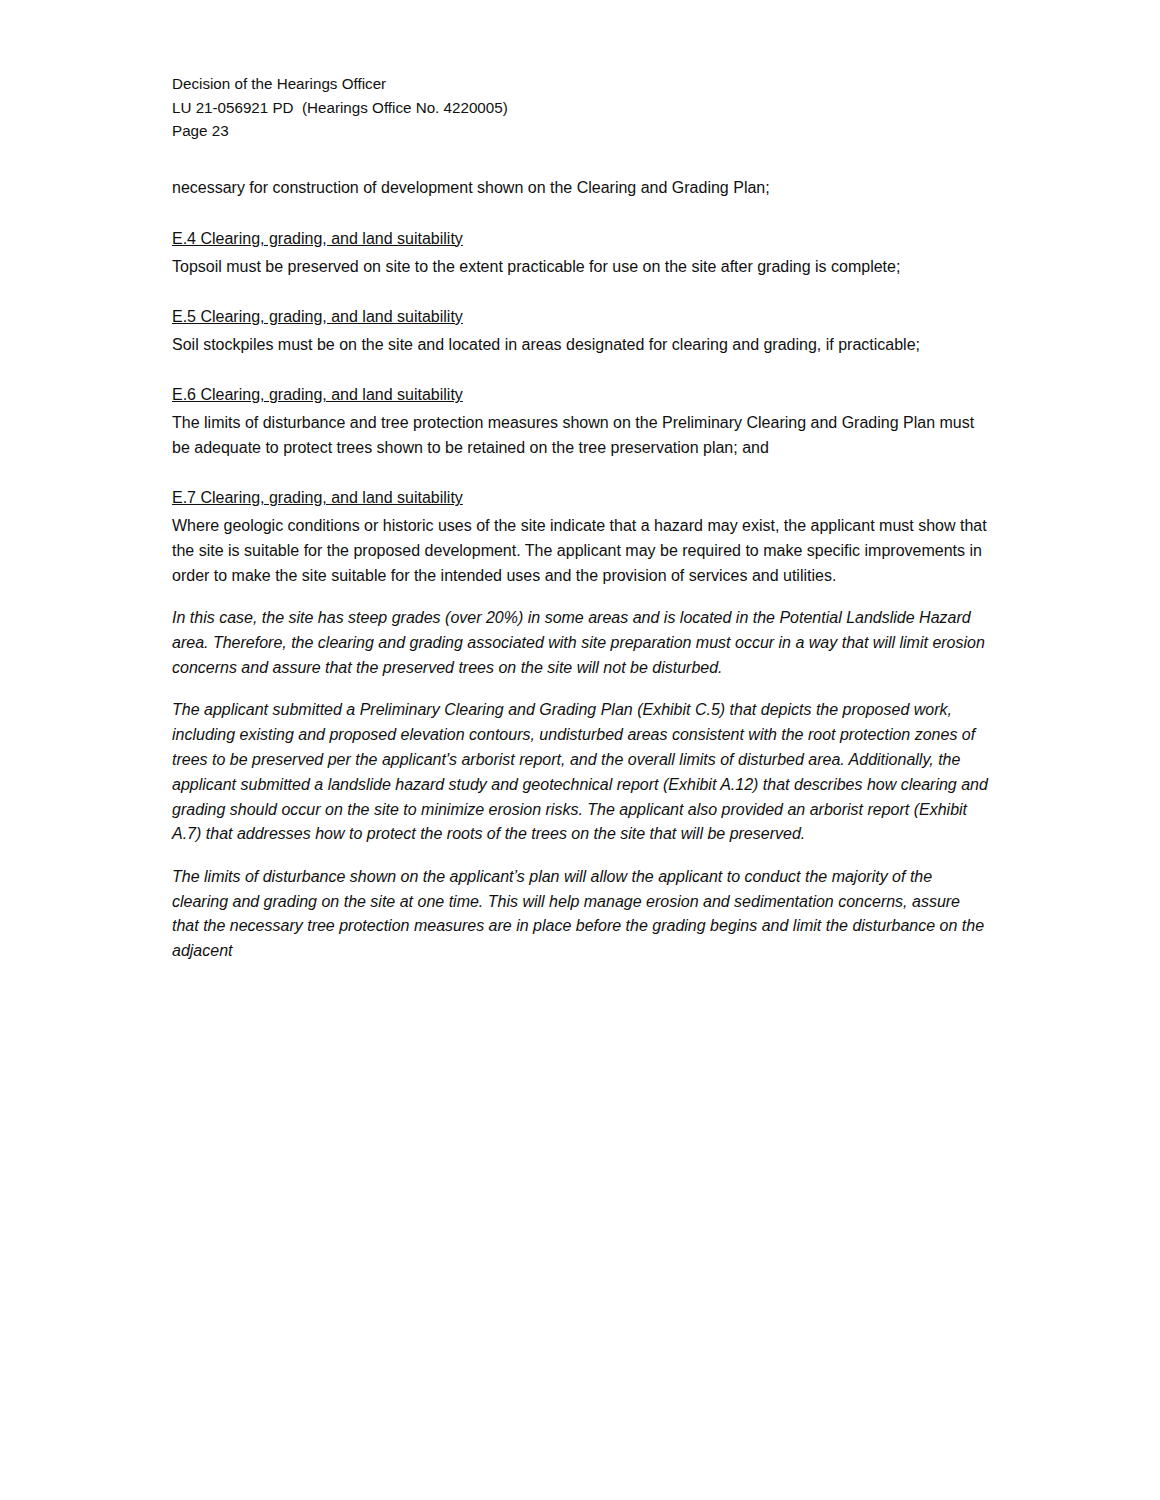Decision of the Hearings Officer
LU 21-056921 PD (Hearings Office No. 4220005)
Page 23
necessary for construction of development shown on the Clearing and Grading Plan;
E.4 Clearing, grading, and land suitability
Topsoil must be preserved on site to the extent practicable for use on the site after grading is complete;
E.5 Clearing, grading, and land suitability
Soil stockpiles must be on the site and located in areas designated for clearing and grading, if practicable;
E.6 Clearing, grading, and land suitability
The limits of disturbance and tree protection measures shown on the Preliminary Clearing and Grading Plan must be adequate to protect trees shown to be retained on the tree preservation plan; and
E.7 Clearing, grading, and land suitability
Where geologic conditions or historic uses of the site indicate that a hazard may exist, the applicant must show that the site is suitable for the proposed development. The applicant may be required to make specific improvements in order to make the site suitable for the intended uses and the provision of services and utilities.
In this case, the site has steep grades (over 20%) in some areas and is located in the Potential Landslide Hazard area. Therefore, the clearing and grading associated with site preparation must occur in a way that will limit erosion concerns and assure that the preserved trees on the site will not be disturbed.
The applicant submitted a Preliminary Clearing and Grading Plan (Exhibit C.5) that depicts the proposed work, including existing and proposed elevation contours, undisturbed areas consistent with the root protection zones of trees to be preserved per the applicant's arborist report, and the overall limits of disturbed area. Additionally, the applicant submitted a landslide hazard study and geotechnical report (Exhibit A.12) that describes how clearing and grading should occur on the site to minimize erosion risks. The applicant also provided an arborist report (Exhibit A.7) that addresses how to protect the roots of the trees on the site that will be preserved.
The limits of disturbance shown on the applicant’s plan will allow the applicant to conduct the majority of the clearing and grading on the site at one time. This will help manage erosion and sedimentation concerns, assure that the necessary tree protection measures are in place before the grading begins and limit the disturbance on the adjacent